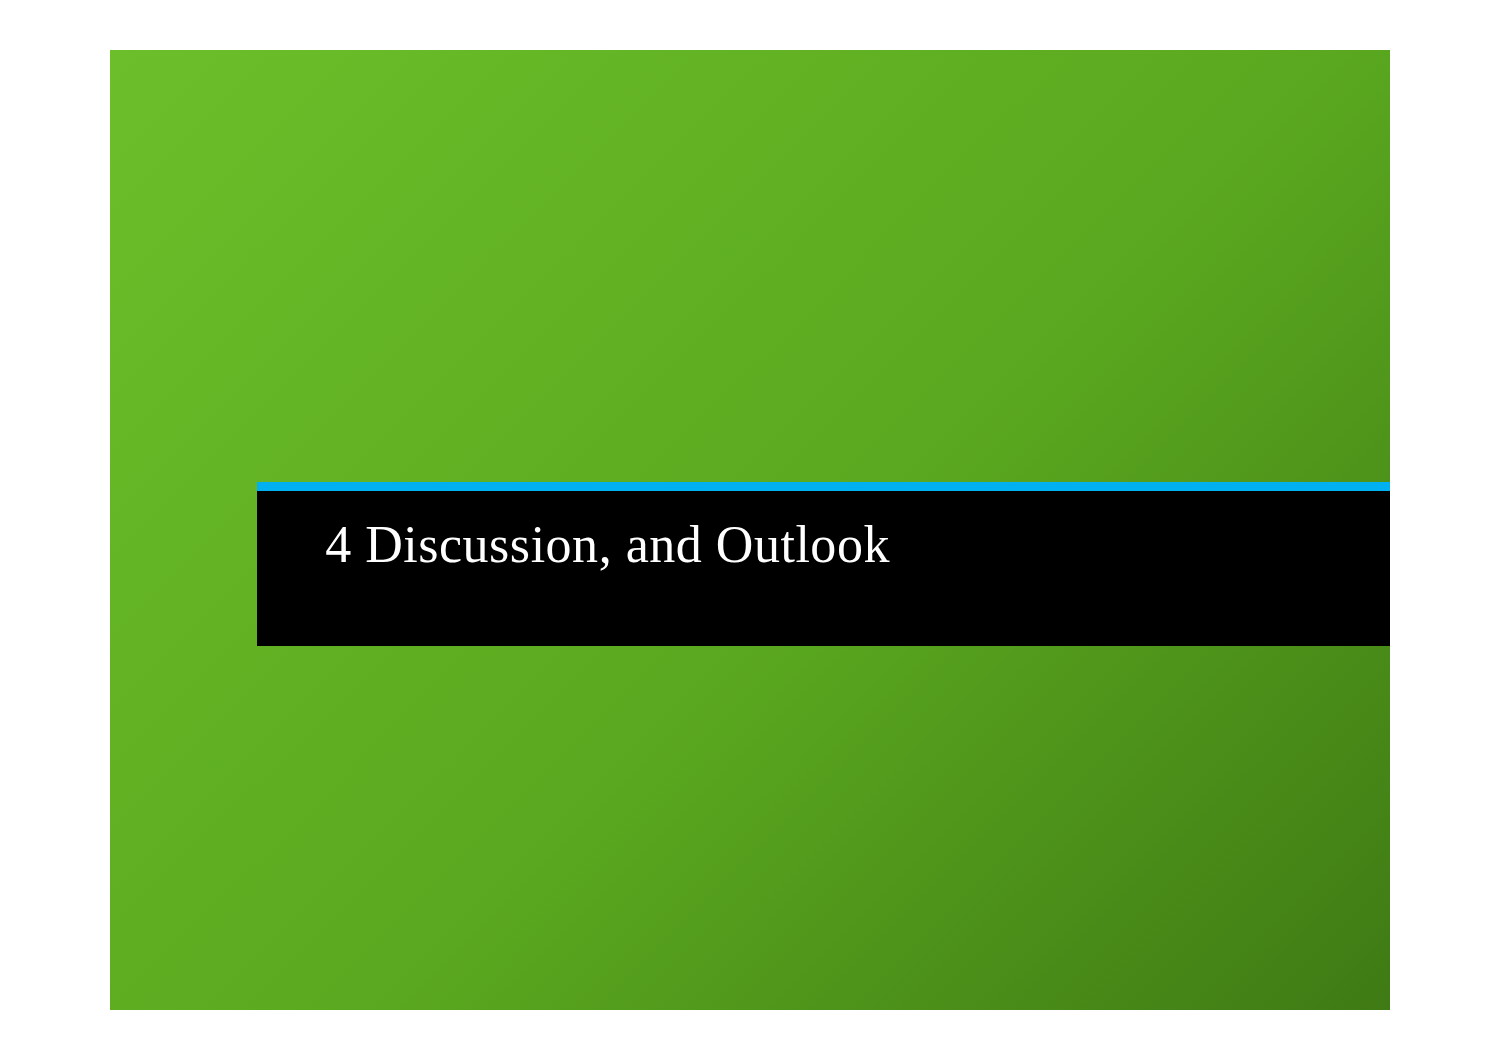4 Discussion, and Outlook